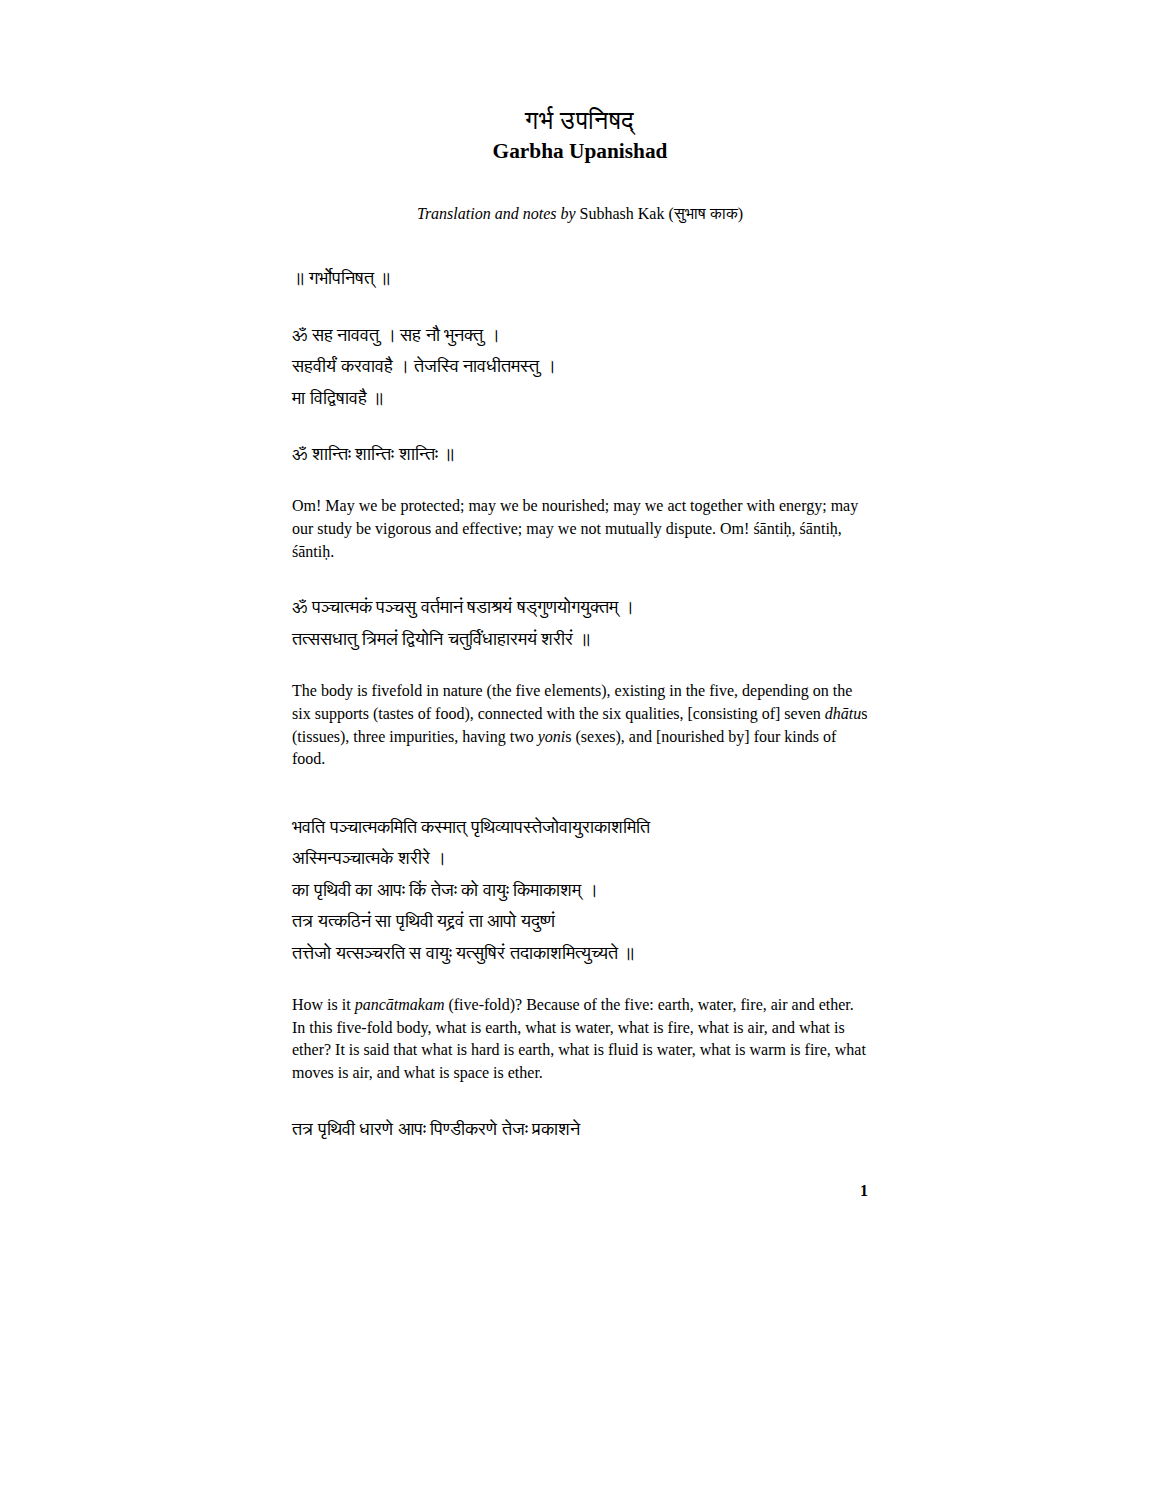गर्भ उपनिषद्
Garbha Upanishad
Translation and notes by Subhash Kak (सुभाष काक)
॥ गर्भोपनिषत् ॥
ॐ सह नाववतु । सह नौ भुनक्तु ।
सहवीर्यं करवावहै । तेजस्वि नावधीतमस्तु ।
मा विद्विषावहै ॥
ॐ शान्तिः शान्तिः शान्तिः ॥
Om! May we be protected; may we be nourished; may we act together with energy; may our study be vigorous and effective; may we not mutually dispute. Om! śāntiḥ, śāntiḥ, śāntiḥ.
ॐ पञ्चात्मकं पञ्चसु वर्तमानं षडाश्रयं षड्गुणयोगयुक्तम् ।
तत्ससधातु त्रिमलं द्वियोनि चतुर्विंधाहारमयं शरीरं ॥
The body is fivefold in nature (the five elements), existing in the five, depending on the six supports (tastes of food), connected with the six qualities, [consisting of] seven dhātus (tissues), three impurities, having two yonis (sexes), and [nourished by] four kinds of food.
भवति पञ्चात्मकमिति कस्मात् पृथिव्यापस्तेजोवायुराकाशमिति
अस्मिन्पञ्चात्मके शरीरे ।
का पृथिवी का आपः किं तेजः को वायुः किमाकाशम् ।
तत्र यत्कठिनं सा पृथिवी यद्द्रवं ता आपो यदुष्णं
तत्तेजो यत्सञ्चरति स वायुः यत्सुषिरं तदाकाशमित्युच्यते ॥
How is it pancātmakam (five-fold)? Because of the five: earth, water, fire, air and ether. In this five-fold body, what is earth, what is water, what is fire, what is air, and what is ether? It is said that what is hard is earth, what is fluid is water, what is warm is fire, what moves is air, and what is space is ether.
तत्र पृथिवी धारणे आपः पिण्डीकरणे तेजः प्रकाशने
1